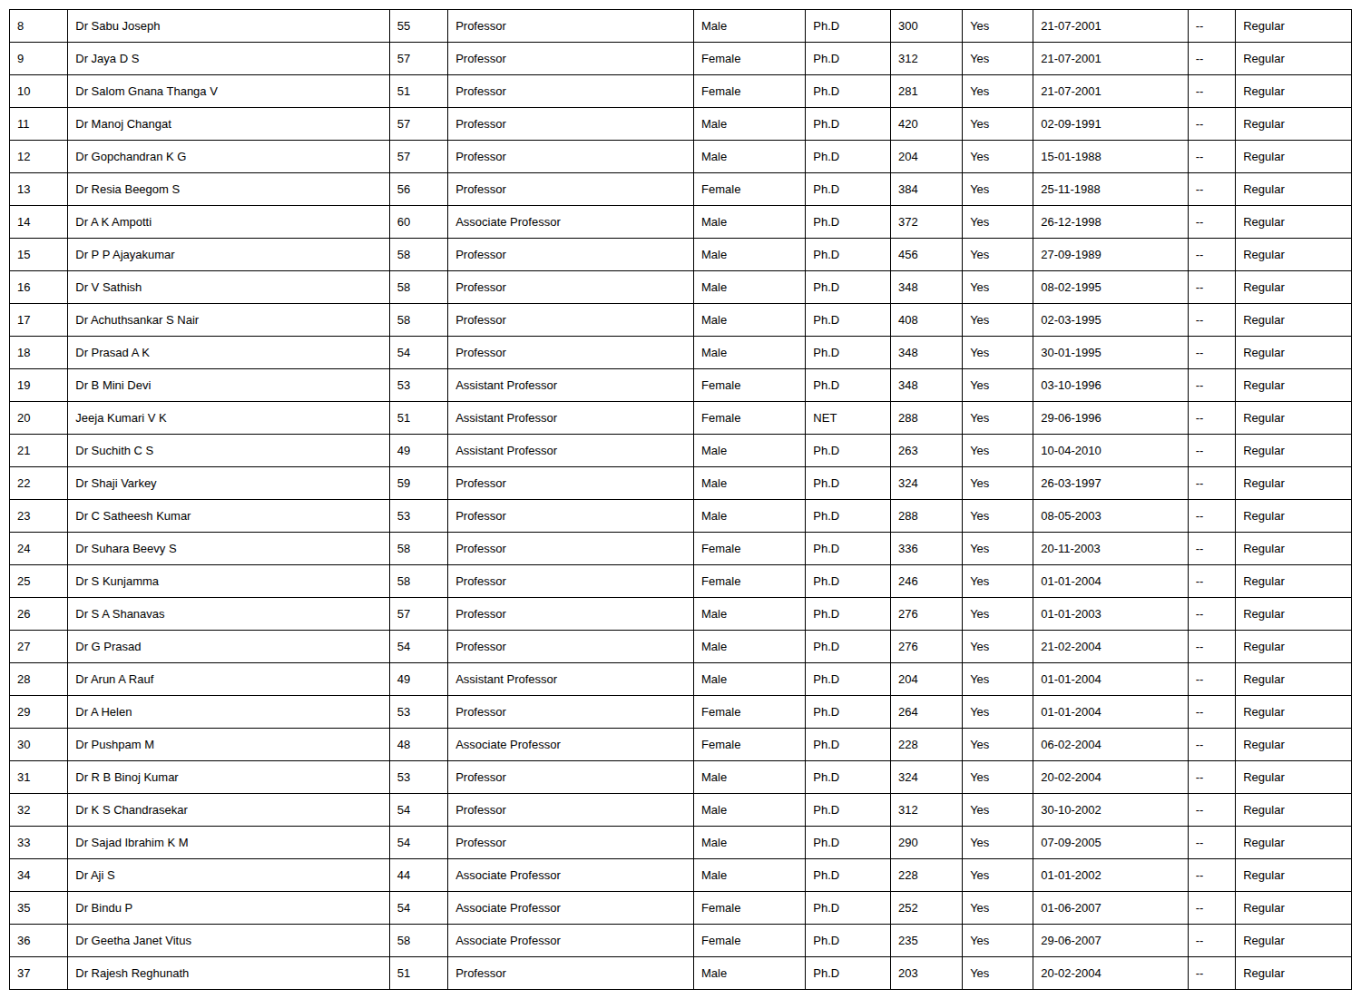| 8 | Dr Sabu Joseph | 55 | Professor | Male | Ph.D | 300 | Yes | 21-07-2001 | -- | Regular |
| 9 | Dr Jaya D S | 57 | Professor | Female | Ph.D | 312 | Yes | 21-07-2001 | -- | Regular |
| 10 | Dr Salom Gnana Thanga V | 51 | Professor | Female | Ph.D | 281 | Yes | 21-07-2001 | -- | Regular |
| 11 | Dr Manoj Changat | 57 | Professor | Male | Ph.D | 420 | Yes | 02-09-1991 | -- | Regular |
| 12 | Dr Gopchandran K G | 57 | Professor | Male | Ph.D | 204 | Yes | 15-01-1988 | -- | Regular |
| 13 | Dr Resia Beegom S | 56 | Professor | Female | Ph.D | 384 | Yes | 25-11-1988 | -- | Regular |
| 14 | Dr A K Ampotti | 60 | Associate Professor | Male | Ph.D | 372 | Yes | 26-12-1998 | -- | Regular |
| 15 | Dr P P Ajayakumar | 58 | Professor | Male | Ph.D | 456 | Yes | 27-09-1989 | -- | Regular |
| 16 | Dr V Sathish | 58 | Professor | Male | Ph.D | 348 | Yes | 08-02-1995 | -- | Regular |
| 17 | Dr Achuthsankar S Nair | 58 | Professor | Male | Ph.D | 408 | Yes | 02-03-1995 | -- | Regular |
| 18 | Dr Prasad A K | 54 | Professor | Male | Ph.D | 348 | Yes | 30-01-1995 | -- | Regular |
| 19 | Dr B Mini Devi | 53 | Assistant Professor | Female | Ph.D | 348 | Yes | 03-10-1996 | -- | Regular |
| 20 | Jeeja Kumari V K | 51 | Assistant Professor | Female | NET | 288 | Yes | 29-06-1996 | -- | Regular |
| 21 | Dr Suchith C S | 49 | Assistant Professor | Male | Ph.D | 263 | Yes | 10-04-2010 | -- | Regular |
| 22 | Dr Shaji Varkey | 59 | Professor | Male | Ph.D | 324 | Yes | 26-03-1997 | -- | Regular |
| 23 | Dr C Satheesh Kumar | 53 | Professor | Male | Ph.D | 288 | Yes | 08-05-2003 | -- | Regular |
| 24 | Dr Suhara Beevy S | 58 | Professor | Female | Ph.D | 336 | Yes | 20-11-2003 | -- | Regular |
| 25 | Dr S Kunjamma | 58 | Professor | Female | Ph.D | 246 | Yes | 01-01-2004 | -- | Regular |
| 26 | Dr S A Shanavas | 57 | Professor | Male | Ph.D | 276 | Yes | 01-01-2003 | -- | Regular |
| 27 | Dr G Prasad | 54 | Professor | Male | Ph.D | 276 | Yes | 21-02-2004 | -- | Regular |
| 28 | Dr Arun A Rauf | 49 | Assistant Professor | Male | Ph.D | 204 | Yes | 01-01-2004 | -- | Regular |
| 29 | Dr A Helen | 53 | Professor | Female | Ph.D | 264 | Yes | 01-01-2004 | -- | Regular |
| 30 | Dr Pushpam M | 48 | Associate Professor | Female | Ph.D | 228 | Yes | 06-02-2004 | -- | Regular |
| 31 | Dr R B Binoj Kumar | 53 | Professor | Male | Ph.D | 324 | Yes | 20-02-2004 | -- | Regular |
| 32 | Dr K S Chandrasekar | 54 | Professor | Male | Ph.D | 312 | Yes | 30-10-2002 | -- | Regular |
| 33 | Dr Sajad Ibrahim K M | 54 | Professor | Male | Ph.D | 290 | Yes | 07-09-2005 | -- | Regular |
| 34 | Dr Aji S | 44 | Associate Professor | Male | Ph.D | 228 | Yes | 01-01-2002 | -- | Regular |
| 35 | Dr Bindu P | 54 | Associate Professor | Female | Ph.D | 252 | Yes | 01-06-2007 | -- | Regular |
| 36 | Dr Geetha Janet Vitus | 58 | Associate Professor | Female | Ph.D | 235 | Yes | 29-06-2007 | -- | Regular |
| 37 | Dr Rajesh Reghunath | 51 | Professor | Male | Ph.D | 203 | Yes | 20-02-2004 | -- | Regular |